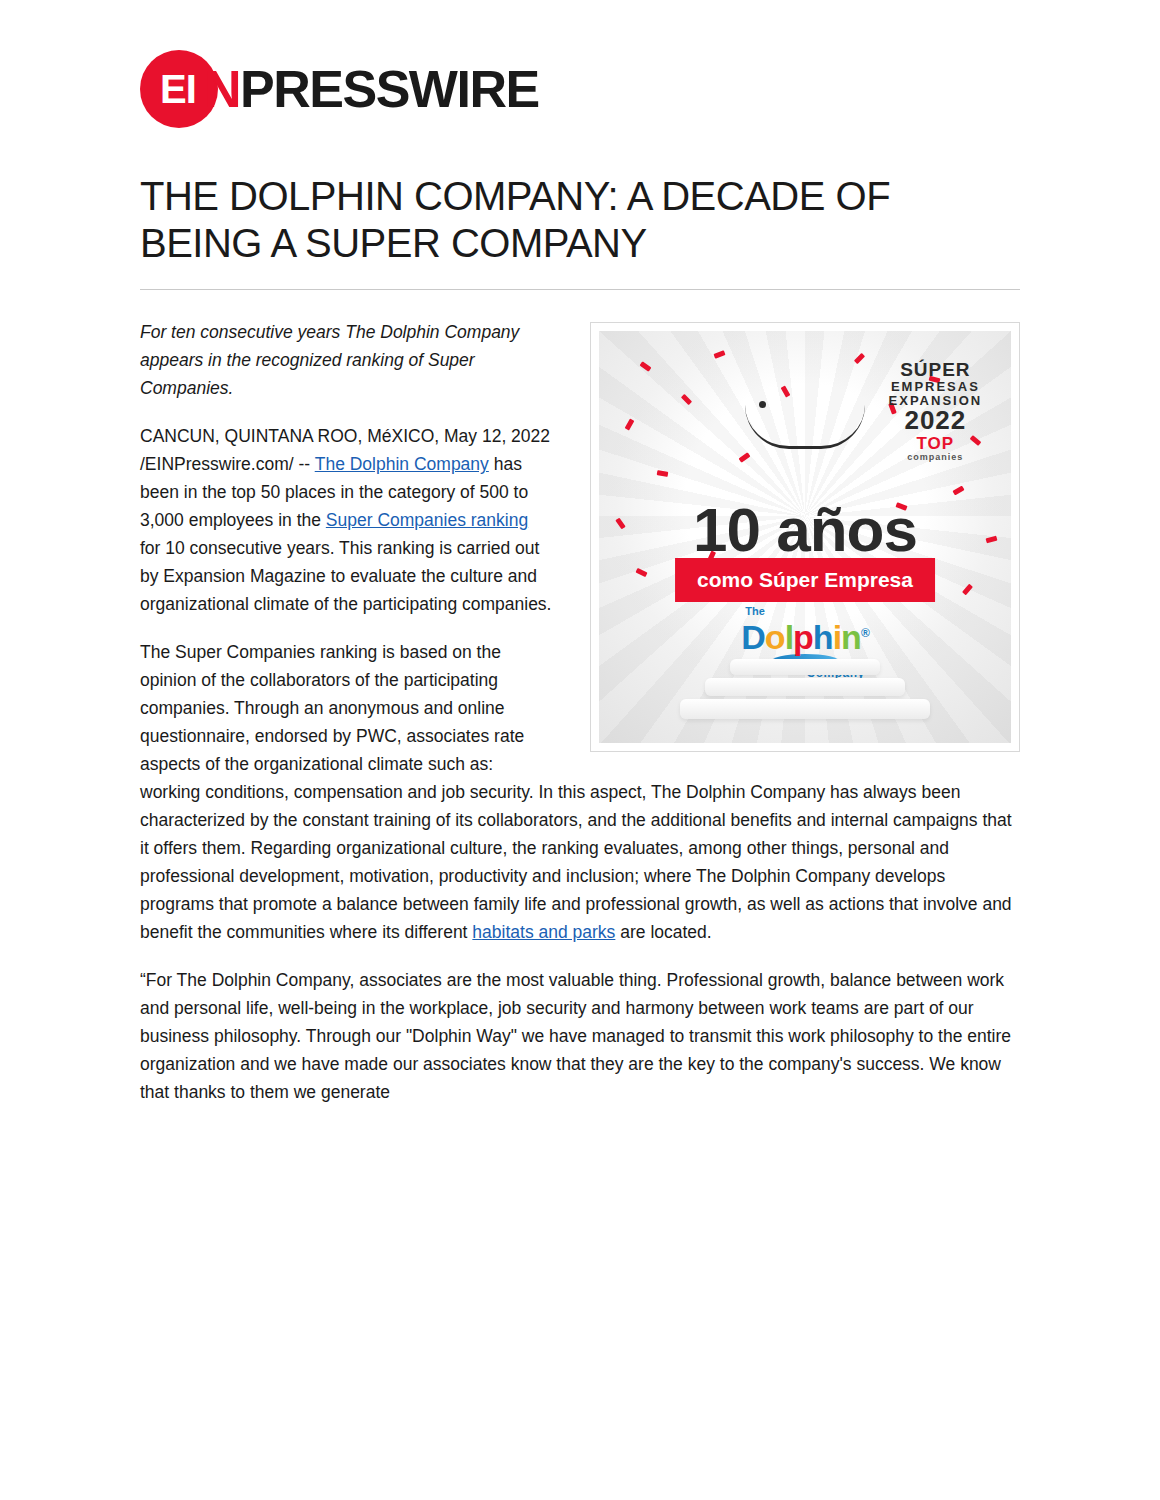EI
NPRESSWIRE
The Dolphin Company: A Decade of Being a Super Company
SÚPER
EMPRESAS
EXPANSION
2022
TOP
companies
10 años
como Súper Empresa
The
Dolphin®
Company
For ten consecutive years The Dolphin Company appears in the recognized ranking of Super Companies.
CANCUN, QUINTANA ROO, MéXICO, May 12, 2022 /EINPresswire.com/ -- The Dolphin Company has been in the top 50 places in the category of 500 to 3,000 employees in the Super Companies ranking for 10 consecutive years. This ranking is carried out by Expansion Magazine to evaluate the culture and organizational climate of the participating companies.
The Super Companies ranking is based on the opinion of the collaborators of the participating companies. Through an anonymous and online questionnaire, endorsed by PWC, associates rate aspects of the organizational climate such as: working conditions, compensation and job security. In this aspect, The Dolphin Company has always been characterized by the constant training of its collaborators, and the additional benefits and internal campaigns that it offers them. Regarding organizational culture, the ranking evaluates, among other things, personal and professional development, motivation, productivity and inclusion; where The Dolphin Company develops programs that promote a balance between family life and professional growth, as well as actions that involve and benefit the communities where its different habitats and parks are located.
“For The Dolphin Company, associates are the most valuable thing. Professional growth, balance between work and personal life, well-being in the workplace, job security and harmony between work teams are part of our business philosophy. Through our "Dolphin Way" we have managed to transmit this work philosophy to the entire organization and we have made our associates know that they are the key to the company's success. We know that thanks to them we generate